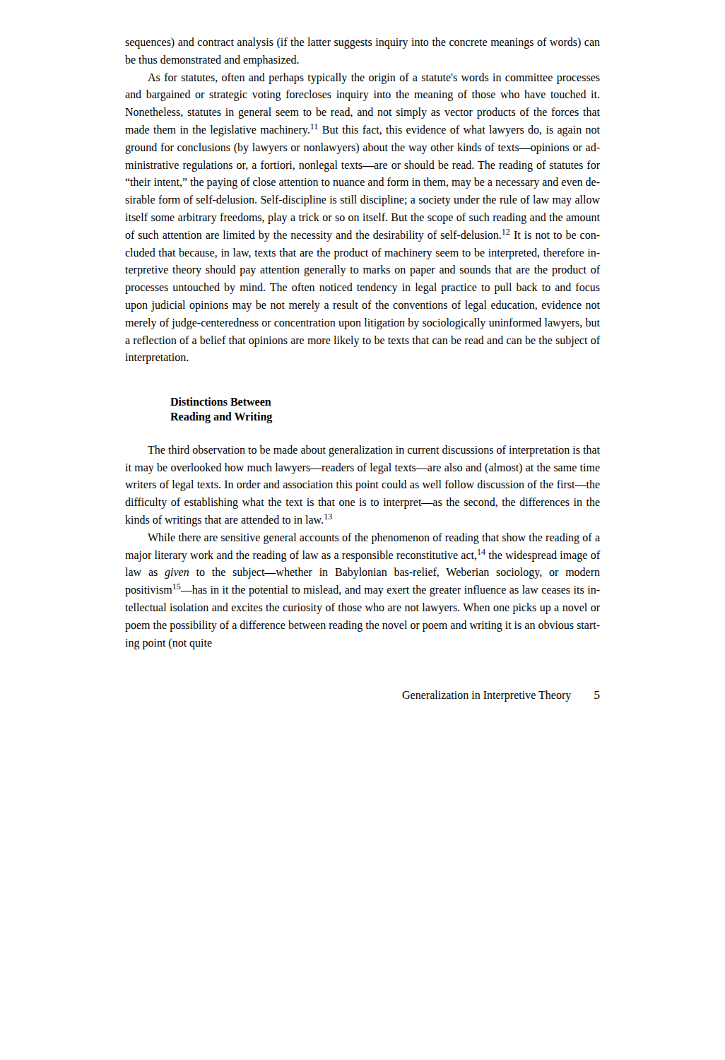sequences) and contract analysis (if the latter suggests inquiry into the concrete meanings of words) can be thus demonstrated and emphasized.
As for statutes, often and perhaps typically the origin of a statute's words in committee processes and bargained or strategic voting forecloses inquiry into the meaning of those who have touched it. Nonetheless, statutes in general seem to be read, and not simply as vector products of the forces that made them in the legislative machinery.11 But this fact, this evidence of what lawyers do, is again not ground for conclusions (by lawyers or nonlawyers) about the way other kinds of texts—opinions or administrative regulations or, a fortiori, nonlegal texts—are or should be read. The reading of statutes for “their intent,” the paying of close attention to nuance and form in them, may be a necessary and even desirable form of self-delusion. Self-discipline is still discipline; a society under the rule of law may allow itself some arbitrary freedoms, play a trick or so on itself. But the scope of such reading and the amount of such attention are limited by the necessity and the desirability of self-delusion.12 It is not to be concluded that because, in law, texts that are the product of machinery seem to be interpreted, therefore interpretive theory should pay attention generally to marks on paper and sounds that are the product of processes untouched by mind. The often noticed tendency in legal practice to pull back to and focus upon judicial opinions may be not merely a result of the conventions of legal education, evidence not merely of judge-centeredness or concentration upon litigation by sociologically uninformed lawyers, but a reflection of a belief that opinions are more likely to be texts that can be read and can be the subject of interpretation.
Distinctions Between
Reading and Writing
The third observation to be made about generalization in current discussions of interpretation is that it may be overlooked how much lawyers—readers of legal texts—are also and (almost) at the same time writers of legal texts. In order and association this point could as well follow discussion of the first—the difficulty of establishing what the text is that one is to interpret—as the second, the differences in the kinds of writings that are attended to in law.13
While there are sensitive general accounts of the phenomenon of reading that show the reading of a major literary work and the reading of law as a responsible reconstitutive act,14 the widespread image of law as given to the subject—whether in Babylonian bas-relief, Weberian sociology, or modern positivism15—has in it the potential to mislead, and may exert the greater influence as law ceases its intellectual isolation and excites the curiosity of those who are not lawyers. When one picks up a novel or poem the possibility of a difference between reading the novel or poem and writing it is an obvious starting point (not quite
Generalization in Interpretive Theory 5